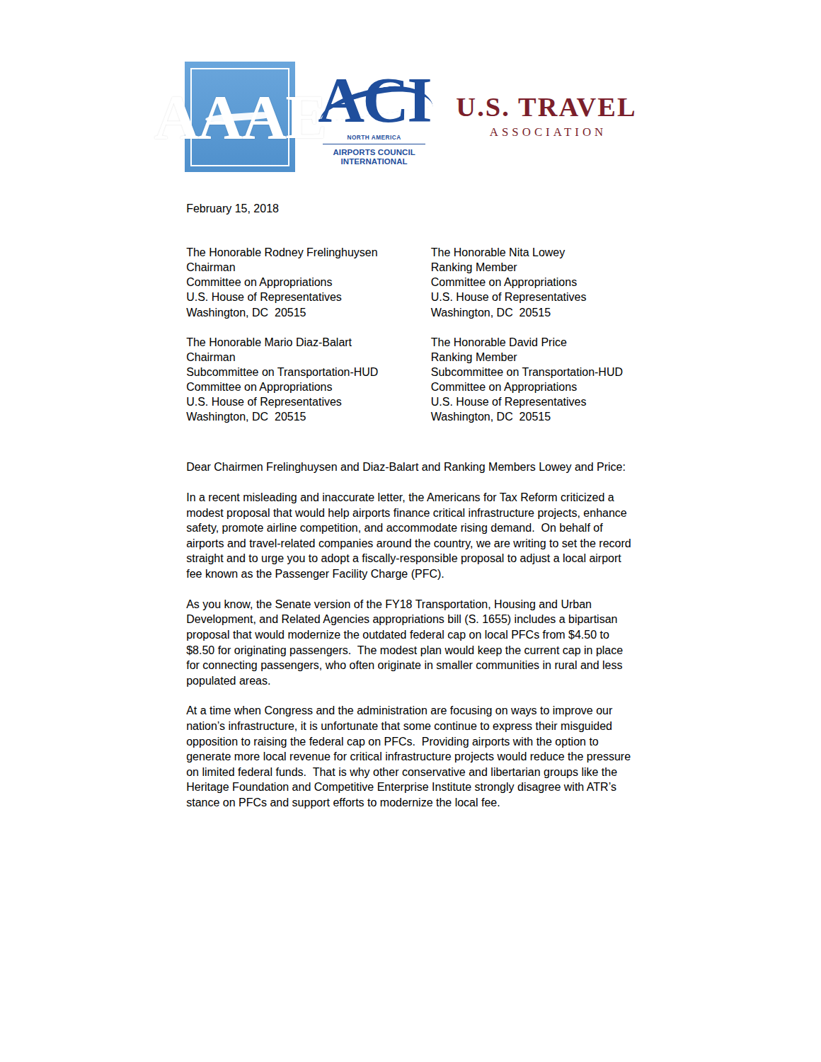AAAE
ACI
NORTH AMERICA
AIRPORTS COUNCIL
INTERNATIONAL
U.S. TRAVEL
ASSOCIATION
February 15, 2018
| The Honorable Rodney Frelinghuysen Chairman Committee on Appropriations U.S. House of Representatives Washington, DC 20515 | The Honorable Nita Lowey Ranking Member Committee on Appropriations U.S. House of Representatives Washington, DC 20515 |
| The Honorable Mario Diaz-Balart Chairman Subcommittee on Transportation-HUD Committee on Appropriations U.S. House of Representatives Washington, DC 20515 | The Honorable David Price Ranking Member Subcommittee on Transportation-HUD Committee on Appropriations U.S. House of Representatives Washington, DC 20515 |
Dear Chairmen Frelinghuysen and Diaz-Balart and Ranking Members Lowey and Price:
In a recent misleading and inaccurate letter, the Americans for Tax Reform criticized a modest proposal that would help airports finance critical infrastructure projects, enhance safety, promote airline competition, and accommodate rising demand. On behalf of airports and travel-related companies around the country, we are writing to set the record straight and to urge you to adopt a fiscally-responsible proposal to adjust a local airport fee known as the Passenger Facility Charge (PFC).
As you know, the Senate version of the FY18 Transportation, Housing and Urban Development, and Related Agencies appropriations bill (S. 1655) includes a bipartisan proposal that would modernize the outdated federal cap on local PFCs from $4.50 to $8.50 for originating passengers. The modest plan would keep the current cap in place for connecting passengers, who often originate in smaller communities in rural and less populated areas.
At a time when Congress and the administration are focusing on ways to improve our nation’s infrastructure, it is unfortunate that some continue to express their misguided opposition to raising the federal cap on PFCs. Providing airports with the option to generate more local revenue for critical infrastructure projects would reduce the pressure on limited federal funds. That is why other conservative and libertarian groups like the Heritage Foundation and Competitive Enterprise Institute strongly disagree with ATR’s stance on PFCs and support efforts to modernize the local fee.